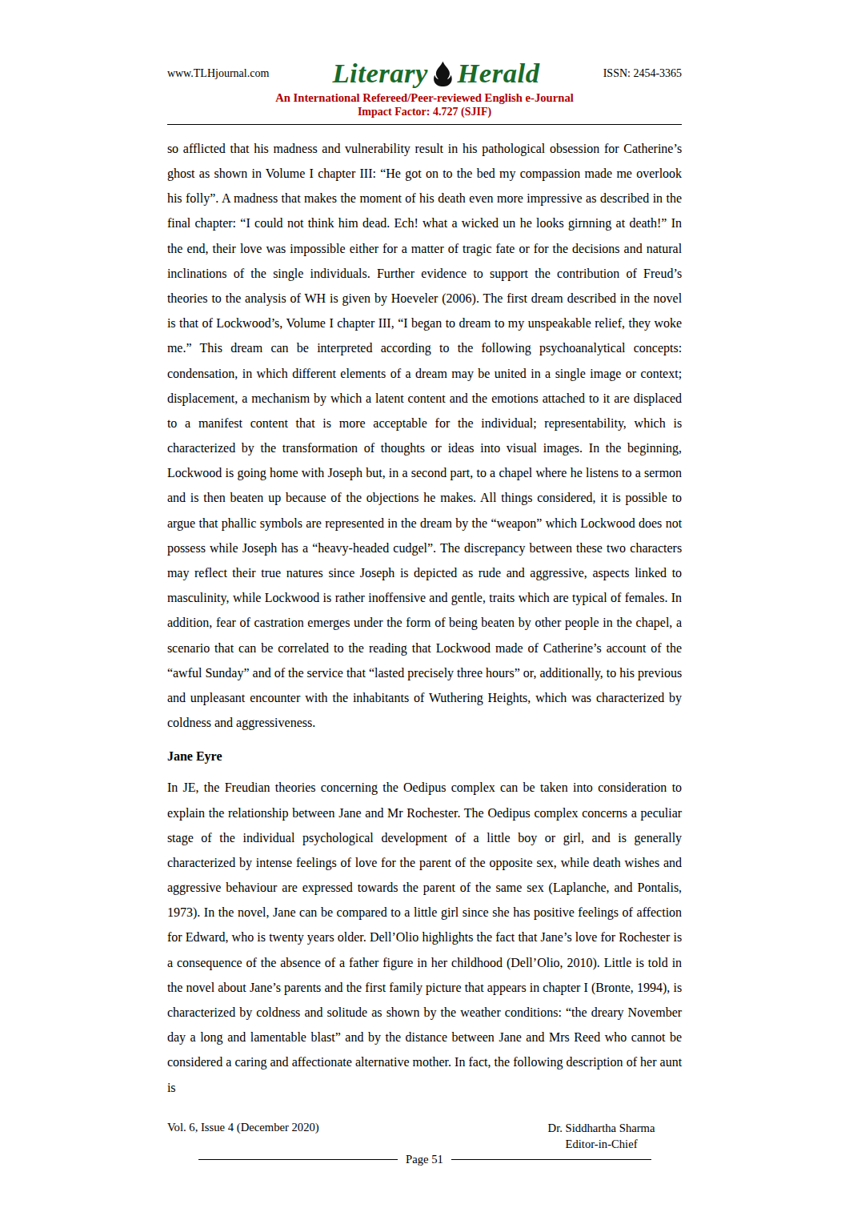www.TLHjournal.com
LiteraryHerald
ISSN: 2454-3365
An International Refereed/Peer-reviewed English e-Journal
Impact Factor: 4.727 (SJIF)
so afflicted that his madness and vulnerability result in his pathological obsession for Catherine’s ghost as shown in Volume I chapter III: “He got on to the bed my compassion made me overlook his folly”. A madness that makes the moment of his death even more impressive as described in the final chapter: “I could not think him dead. Ech! what a wicked un he looks girnning at death!” In the end, their love was impossible either for a matter of tragic fate or for the decisions and natural inclinations of the single individuals. Further evidence to support the contribution of Freud’s theories to the analysis of WH is given by Hoeveler (2006). The first dream described in the novel is that of Lockwood’s, Volume I chapter III, “I began to dream to my unspeakable relief, they woke me.” This dream can be interpreted according to the following psychoanalytical concepts: condensation, in which different elements of a dream may be united in a single image or context; displacement, a mechanism by which a latent content and the emotions attached to it are displaced to a manifest content that is more acceptable for the individual; representability, which is characterized by the transformation of thoughts or ideas into visual images. In the beginning, Lockwood is going home with Joseph but, in a second part, to a chapel where he listens to a sermon and is then beaten up because of the objections he makes. All things considered, it is possible to argue that phallic symbols are represented in the dream by the “weapon” which Lockwood does not possess while Joseph has a “heavy-headed cudgel”. The discrepancy between these two characters may reflect their true natures since Joseph is depicted as rude and aggressive, aspects linked to masculinity, while Lockwood is rather inoffensive and gentle, traits which are typical of females. In addition, fear of castration emerges under the form of being beaten by other people in the chapel, a scenario that can be correlated to the reading that Lockwood made of Catherine’s account of the “awful Sunday” and of the service that “lasted precisely three hours” or, additionally, to his previous and unpleasant encounter with the inhabitants of Wuthering Heights, which was characterized by coldness and aggressiveness.
Jane Eyre
In JE, the Freudian theories concerning the Oedipus complex can be taken into consideration to explain the relationship between Jane and Mr Rochester. The Oedipus complex concerns a peculiar stage of the individual psychological development of a little boy or girl, and is generally characterized by intense feelings of love for the parent of the opposite sex, while death wishes and aggressive behaviour are expressed towards the parent of the same sex (Laplanche, and Pontalis, 1973). In the novel, Jane can be compared to a little girl since she has positive feelings of affection for Edward, who is twenty years older. Dell’Olio highlights the fact that Jane’s love for Rochester is a consequence of the absence of a father figure in her childhood (Dell’Olio, 2010). Little is told in the novel about Jane’s parents and the first family picture that appears in chapter I (Bronte, 1994), is characterized by coldness and solitude as shown by the weather conditions: “the dreary November day a long and lamentable blast” and by the distance between Jane and Mrs Reed who cannot be considered a caring and affectionate alternative mother. In fact, the following description of her aunt is
Vol. 6, Issue 4 (December 2020)
Dr. Siddhartha Sharma Editor-in-Chief
Page 51